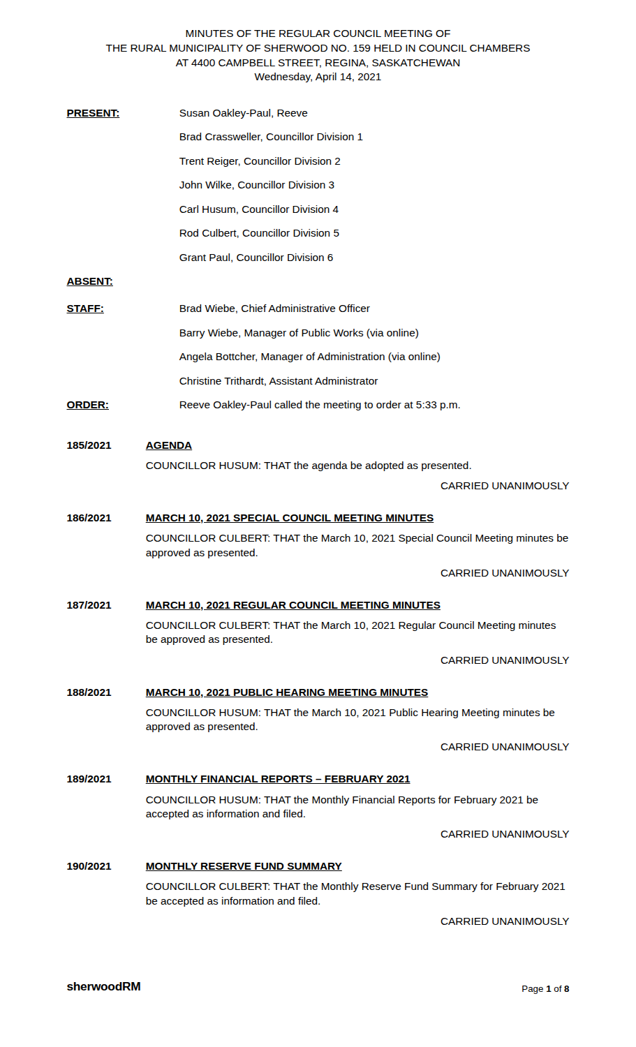Minutes of the Regular Council Meeting of
the Rural Municipality of Sherwood No. 159 held in Council Chambers
at 4400 Campbell Street, Regina, Saskatchewan
Wednesday, April 14, 2021
| PRESENT: | Susan Oakley-Paul, Reeve Brad Crassweller, Councillor Division 1 Trent Reiger, Councillor Division 2 John Wilke, Councillor Division 3 Carl Husum, Councillor Division 4 Rod Culbert, Councillor Division 5 Grant Paul, Councillor Division 6 |
| ABSENT: | |
| STAFF: | Brad Wiebe, Chief Administrative Officer Barry Wiebe, Manager of Public Works (via online) Angela Bottcher, Manager of Administration (via online) Christine Trithardt, Assistant Administrator |
| ORDER: | Reeve Oakley-Paul called the meeting to order at 5:33 p.m. |
| 185/2021 | Agenda COUNCILLOR HUSUM: THAT the agenda be adopted as presented. Carried Unanimously |
| 186/2021 | March 10, 2021 Special Council Meeting Minutes COUNCILLOR CULBERT: THAT the March 10, 2021 Special Council Meeting minutes be approved as presented. Carried Unanimously |
| 187/2021 | March 10, 2021 Regular Council Meeting Minutes COUNCILLOR CULBERT: THAT the March 10, 2021 Regular Council Meeting minutes be approved as presented. Carried Unanimously |
| 188/2021 | March 10, 2021 Public Hearing Meeting Minutes COUNCILLOR HUSUM: THAT the March 10, 2021 Public Hearing Meeting minutes be approved as presented. Carried Unanimously |
| 189/2021 | Monthly Financial Reports – February 2021 COUNCILLOR HUSUM: THAT the Monthly Financial Reports for February 2021 be accepted as information and filed. Carried Unanimously |
| 190/2021 | Monthly Reserve Fund Summary COUNCILLOR CULBERT: THAT the Monthly Reserve Fund Summary for February 2021 be accepted as information and filed. Carried Unanimously |
sherwood RM
Page 1 of 8